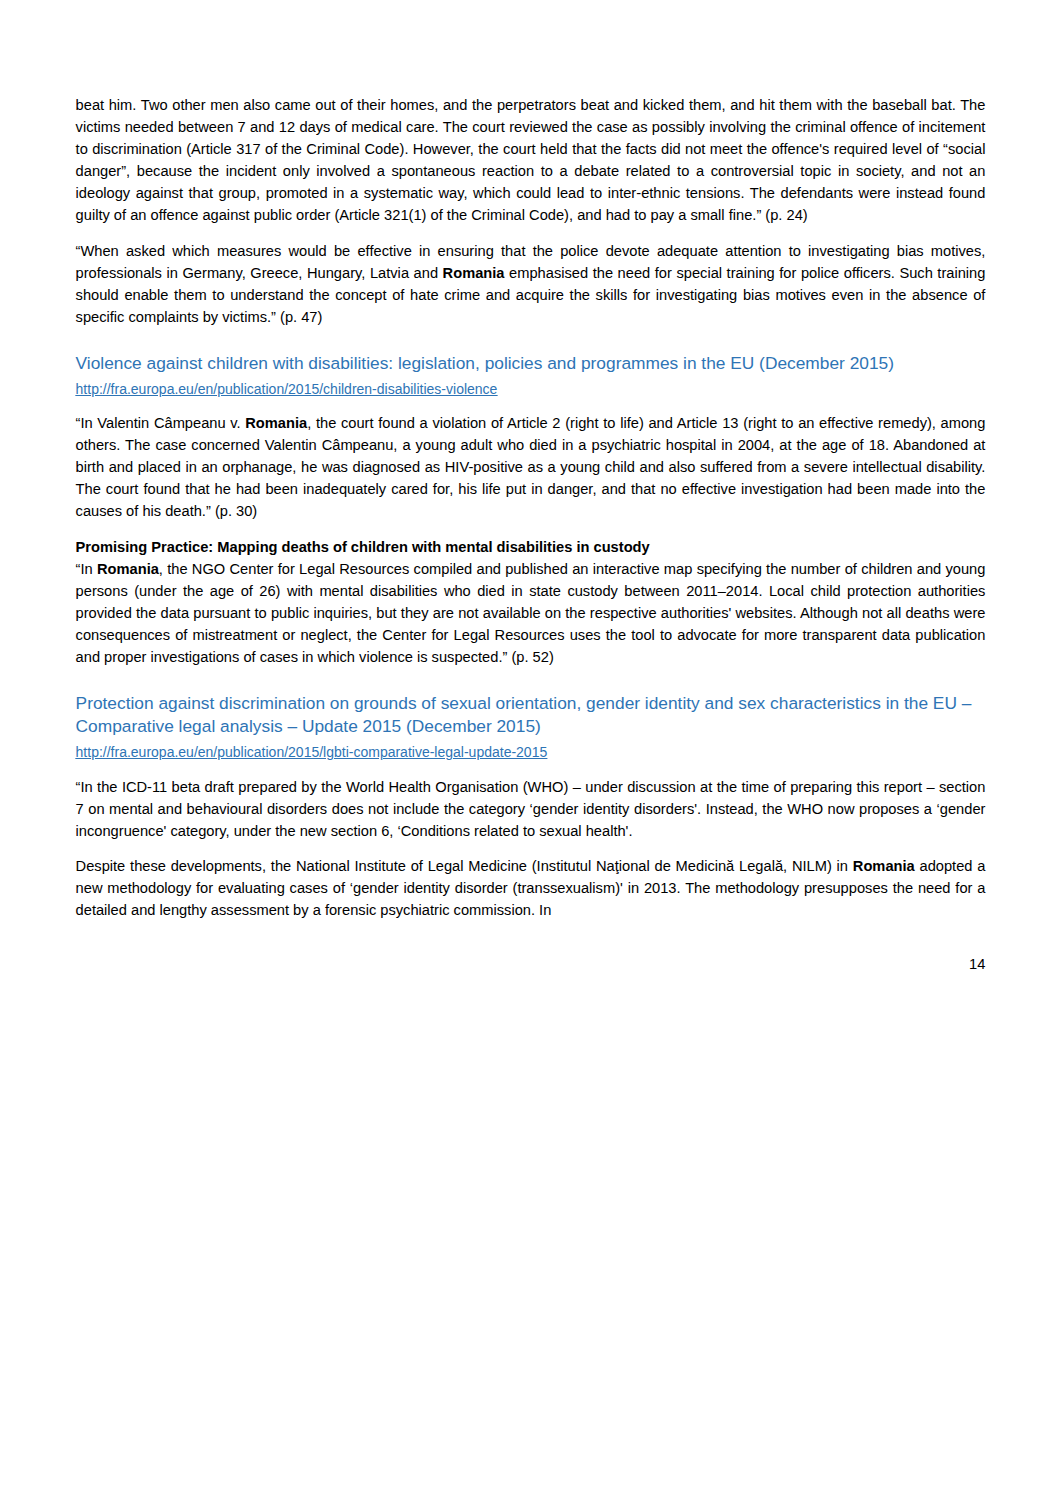beat him. Two other men also came out of their homes, and the perpetrators beat and kicked them, and hit them with the baseball bat. The victims needed between 7 and 12 days of medical care. The court reviewed the case as possibly involving the criminal offence of incitement to discrimination (Article 317 of the Criminal Code). However, the court held that the facts did not meet the offence's required level of “social danger”, because the incident only involved a spontaneous reaction to a debate related to a controversial topic in society, and not an ideology against that group, promoted in a systematic way, which could lead to inter-ethnic tensions. The defendants were instead found guilty of an offence against public order (Article 321(1) of the Criminal Code), and had to pay a small fine.” (p. 24)
“When asked which measures would be effective in ensuring that the police devote adequate attention to investigating bias motives, professionals in Germany, Greece, Hungary, Latvia and Romania emphasised the need for special training for police officers. Such training should enable them to understand the concept of hate crime and acquire the skills for investigating bias motives even in the absence of specific complaints by victims.” (p. 47)
Violence against children with disabilities: legislation, policies and programmes in the EU (December 2015)
http://fra.europa.eu/en/publication/2015/children-disabilities-violence
“In Valentin Câmpeanu v. Romania, the court found a violation of Article 2 (right to life) and Article 13 (right to an effective remedy), among others. The case concerned Valentin Câmpeanu, a young adult who died in a psychiatric hospital in 2004, at the age of 18. Abandoned at birth and placed in an orphanage, he was diagnosed as HIV-positive as a young child and also suffered from a severe intellectual disability. The court found that he had been inadequately cared for, his life put in danger, and that no effective investigation had been made into the causes of his death.” (p. 30)
Promising Practice: Mapping deaths of children with mental disabilities in custody
“In Romania, the NGO Center for Legal Resources compiled and published an interactive map specifying the number of children and young persons (under the age of 26) with mental disabilities who died in state custody between 2011–2014. Local child protection authorities provided the data pursuant to public inquiries, but they are not available on the respective authorities' websites. Although not all deaths were consequences of mistreatment or neglect, the Center for Legal Resources uses the tool to advocate for more transparent data publication and proper investigations of cases in which violence is suspected.” (p. 52)
Protection against discrimination on grounds of sexual orientation, gender identity and sex characteristics in the EU – Comparative legal analysis – Update 2015 (December 2015)
http://fra.europa.eu/en/publication/2015/lgbti-comparative-legal-update-2015
“In the ICD-11 beta draft prepared by the World Health Organisation (WHO) – under discussion at the time of preparing this report – section 7 on mental and behavioural disorders does not include the category ‘gender identity disorders'. Instead, the WHO now proposes a ‘gender incongruence' category, under the new section 6, ‘Conditions related to sexual health'.
Despite these developments, the National Institute of Legal Medicine (Institutul Naţional de Medicină Legală, NILM) in Romania adopted a new methodology for evaluating cases of ‘gender identity disorder (transsexualism)' in 2013. The methodology presupposes the need for a detailed and lengthy assessment by a forensic psychiatric commission. In
14